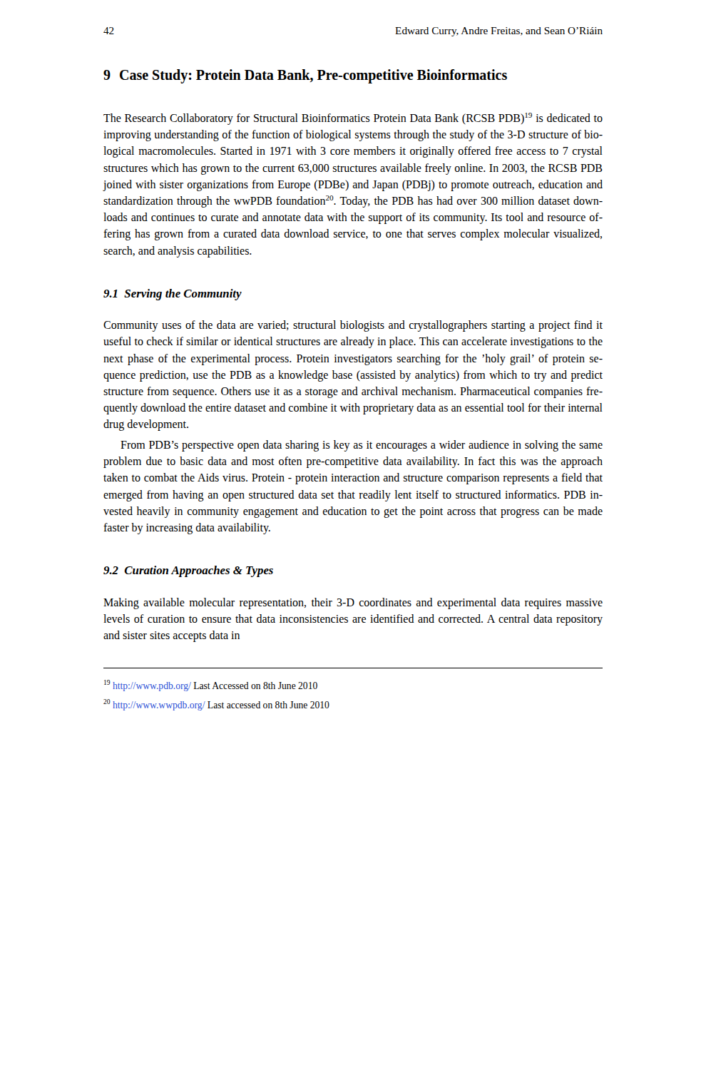42 Edward Curry, Andre Freitas, and Sean O’Riáin
9 Case Study: Protein Data Bank, Pre-competitive Bioinformatics
The Research Collaboratory for Structural Bioinformatics Protein Data Bank (RCSB PDB)19 is dedicated to improving understanding of the function of biological systems through the study of the 3-D structure of biological macromolecules. Started in 1971 with 3 core members it originally offered free access to 7 crystal structures which has grown to the current 63,000 structures available freely online. In 2003, the RCSB PDB joined with sister organizations from Europe (PDBe) and Japan (PDBj) to promote outreach, education and standardization through the wwPDB foundation20. Today, the PDB has had over 300 million dataset downloads and continues to curate and annotate data with the support of its community. Its tool and resource offering has grown from a curated data download service, to one that serves complex molecular visualized, search, and analysis capabilities.
9.1 Serving the Community
Community uses of the data are varied; structural biologists and crystallographers starting a project find it useful to check if similar or identical structures are already in place. This can accelerate investigations to the next phase of the experimental process. Protein investigators searching for the ’holy grail’ of protein sequence prediction, use the PDB as a knowledge base (assisted by analytics) from which to try and predict structure from sequence. Others use it as a storage and archival mechanism. Pharmaceutical companies frequently download the entire dataset and combine it with proprietary data as an essential tool for their internal drug development.
From PDB’s perspective open data sharing is key as it encourages a wider audience in solving the same problem due to basic data and most often pre-competitive data availability. In fact this was the approach taken to combat the Aids virus. Protein - protein interaction and structure comparison represents a field that emerged from having an open structured data set that readily lent itself to structured informatics. PDB invested heavily in community engagement and education to get the point across that progress can be made faster by increasing data availability.
9.2 Curation Approaches & Types
Making available molecular representation, their 3-D coordinates and experimental data requires massive levels of curation to ensure that data inconsistencies are identified and corrected. A central data repository and sister sites accepts data in
19 http://www.pdb.org/ Last Accessed on 8th June 2010
20 http://www.wwpdb.org/ Last accessed on 8th June 2010